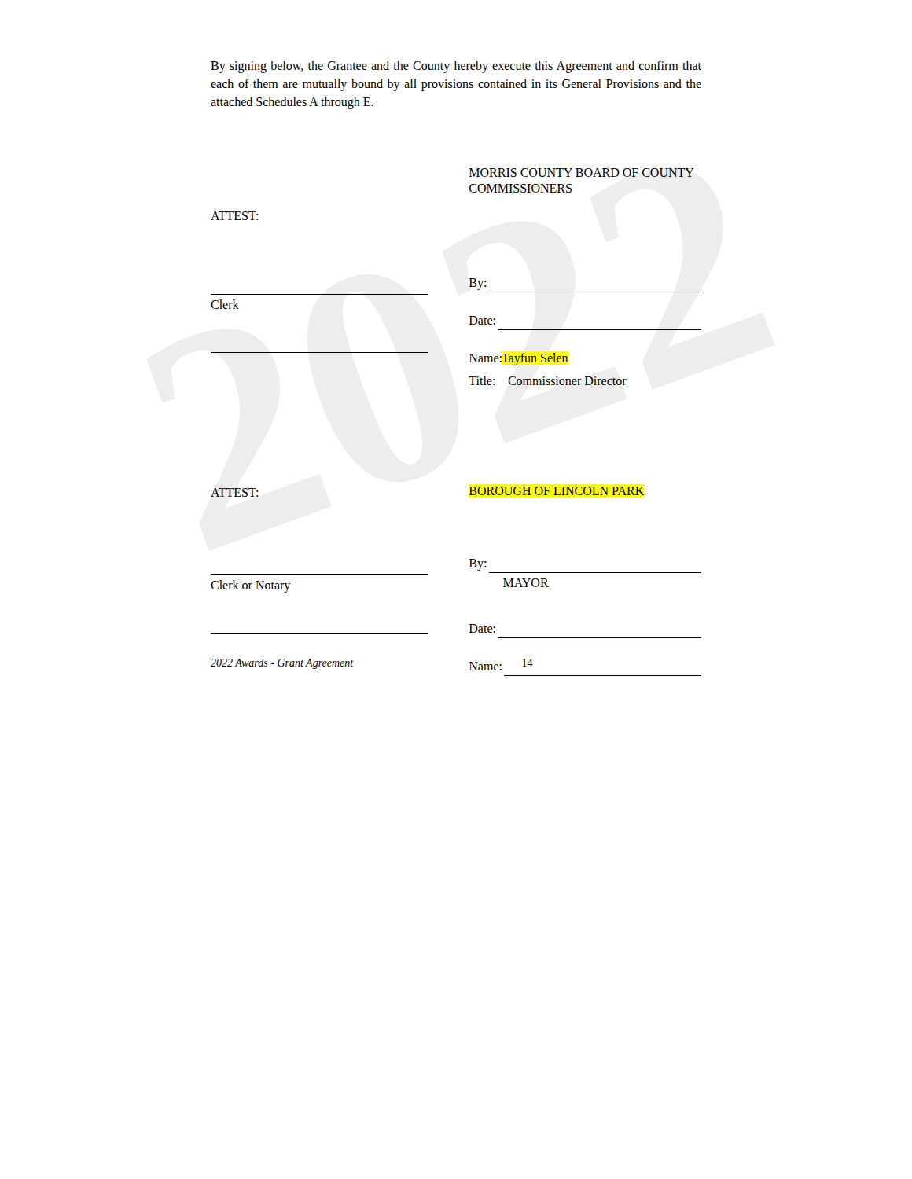2022
By signing below, the Grantee and the County hereby execute this Agreement and confirm that each of them are mutually bound by all provisions contained in its General Provisions and the attached Schedules A through E.
ATTEST:
MORRIS COUNTY BOARD OF COUNTY COMMISSIONERS
Clerk
By:
Date:
Name: Tayfun Selen
Title: Commissioner Director
ATTEST:
BOROUGH OF LINCOLN PARK
Clerk or Notary
By:
MAYOR
Date:
Name:
2022 Awards - Grant Agreement
14